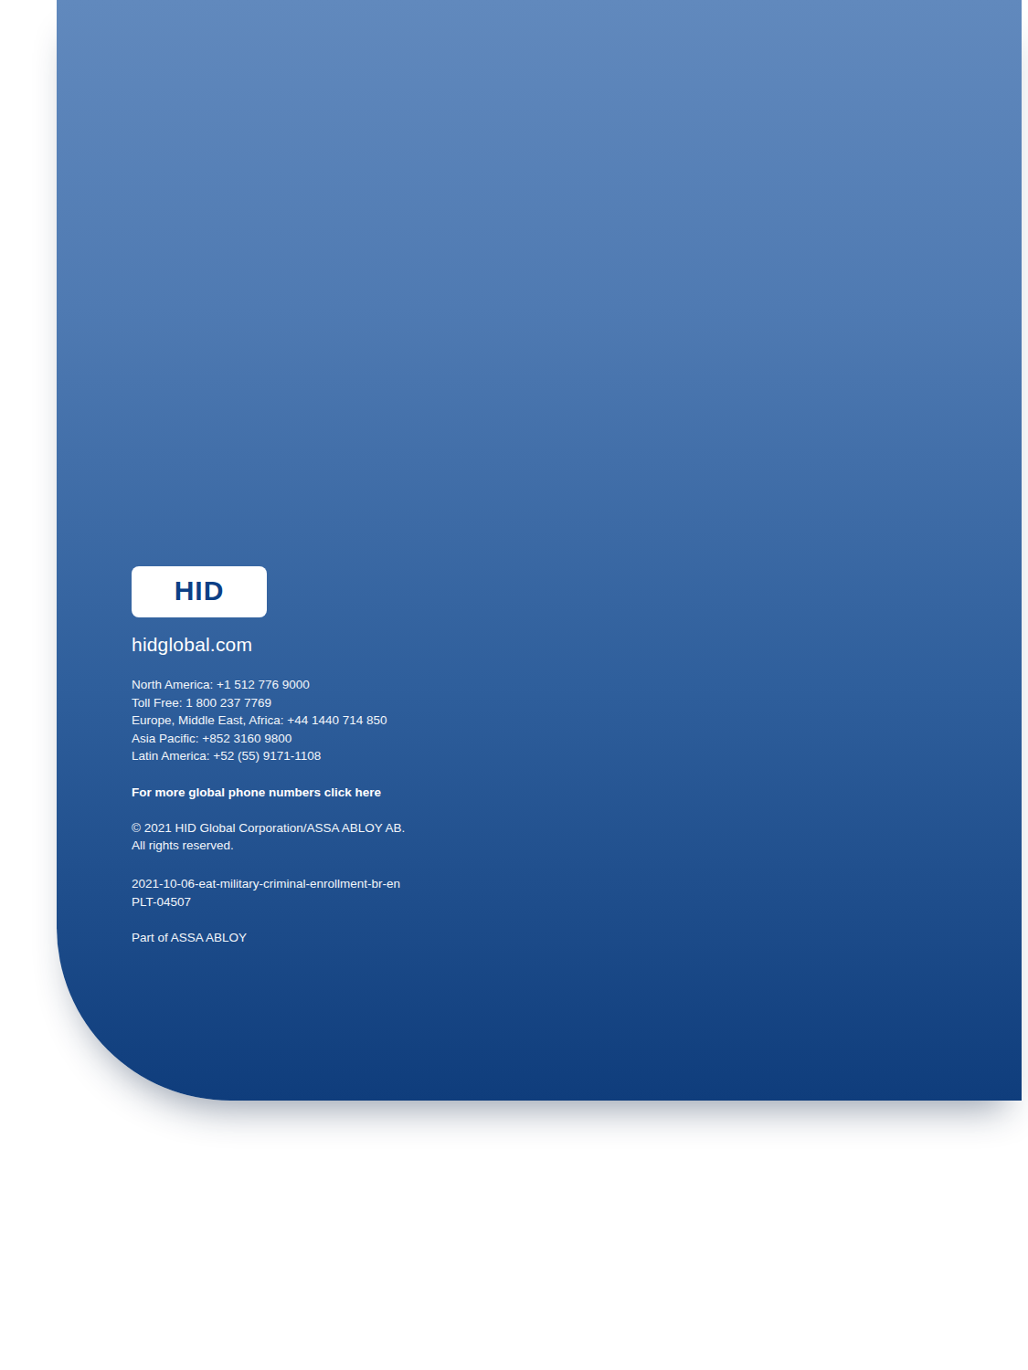HID
hidglobal.com
North America: +1 512 776 9000
Toll Free: 1 800 237 7769
Europe, Middle East, Africa: +44 1440 714 850
Asia Pacific: +852 3160 9800
Latin America: +52 (55) 9171-1108
For more global phone numbers click here
© 2021 HID Global Corporation/ASSA ABLOY AB.
All rights reserved.
2021-10-06-eat-military-criminal-enrollment-br-en
PLT-04507
Part of ASSA ABLOY